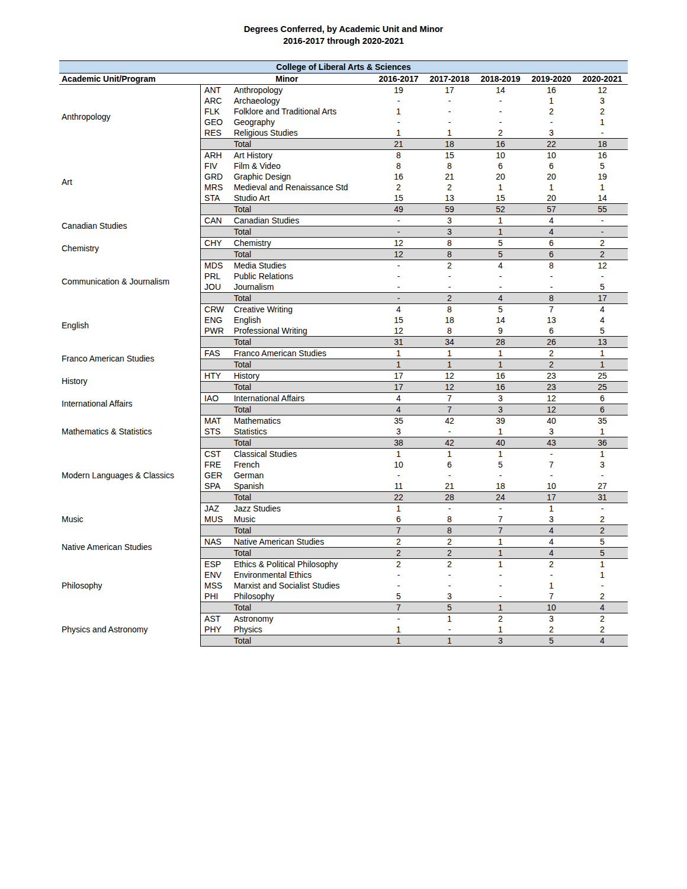Degrees Conferred, by Academic Unit and Minor
2016-2017 through 2020-2021
| College of Liberal Arts & Sciences |
| Academic Unit/Program | Minor | 2016-2017 | 2017-2018 | 2018-2019 | 2019-2020 | 2020-2021 |
| Anthropology | ANT | Anthropology | 19 | 17 | 14 | 16 | 12 |
| ARC | Archaeology | - | - | - | 1 | 3 |
| FLK | Folklore and Traditional Arts | 1 | - | - | 2 | 2 |
| GEO | Geography | - | - | - | - | 1 |
| RES | Religious Studies | 1 | 1 | 2 | 3 | - |
| | Total | 21 | 18 | 16 | 22 | 18 |
| Art | ARH | Art History | 8 | 15 | 10 | 10 | 16 |
| FIV | Film & Video | 8 | 8 | 6 | 6 | 5 |
| GRD | Graphic Design | 16 | 21 | 20 | 20 | 19 |
| MRS | Medieval and Renaissance Std | 2 | 2 | 1 | 1 | 1 |
| STA | Studio Art | 15 | 13 | 15 | 20 | 14 |
| | Total | 49 | 59 | 52 | 57 | 55 |
| Canadian Studies | CAN | Canadian Studies | - | 3 | 1 | 4 | - |
| | Total | - | 3 | 1 | 4 | - |
| Chemistry | CHY | Chemistry | 12 | 8 | 5 | 6 | 2 |
| | Total | 12 | 8 | 5 | 6 | 2 |
| Communication & Journalism | MDS | Media Studies | - | 2 | 4 | 8 | 12 |
| PRL | Public Relations | - | - | - | - | - |
| JOU | Journalism | - | - | - | - | 5 |
| | Total | - | 2 | 4 | 8 | 17 |
| English | CRW | Creative Writing | 4 | 8 | 5 | 7 | 4 |
| ENG | English | 15 | 18 | 14 | 13 | 4 |
| PWR | Professional Writing | 12 | 8 | 9 | 6 | 5 |
| | Total | 31 | 34 | 28 | 26 | 13 |
| Franco American Studies | FAS | Franco American Studies | 1 | 1 | 1 | 2 | 1 |
| | Total | 1 | 1 | 1 | 2 | 1 |
| History | HTY | History | 17 | 12 | 16 | 23 | 25 |
| | Total | 17 | 12 | 16 | 23 | 25 |
| International Affairs | IAO | International Affairs | 4 | 7 | 3 | 12 | 6 |
| | Total | 4 | 7 | 3 | 12 | 6 |
| Mathematics & Statistics | MAT | Mathematics | 35 | 42 | 39 | 40 | 35 |
| STS | Statistics | 3 | - | 1 | 3 | 1 |
| | Total | 38 | 42 | 40 | 43 | 36 |
| Modern Languages & Classics | CST | Classical Studies | 1 | 1 | 1 | - | 1 |
| FRE | French | 10 | 6 | 5 | 7 | 3 |
| GER | German | - | - | - | - | - |
| SPA | Spanish | 11 | 21 | 18 | 10 | 27 |
| | Total | 22 | 28 | 24 | 17 | 31 |
| Music | JAZ | Jazz Studies | 1 | - | - | 1 | - |
| MUS | Music | 6 | 8 | 7 | 3 | 2 |
| | Total | 7 | 8 | 7 | 4 | 2 |
| Native American Studies | NAS | Native American Studies | 2 | 2 | 1 | 4 | 5 |
| | Total | 2 | 2 | 1 | 4 | 5 |
| Philosophy | ESP | Ethics & Political Philosophy | 2 | 2 | 1 | 2 | 1 |
| ENV | Environmental Ethics | - | - | - | - | 1 |
| MSS | Marxist and Socialist Studies | - | - | - | 1 | - |
| PHI | Philosophy | 5 | 3 | - | 7 | 2 |
| | Total | 7 | 5 | 1 | 10 | 4 |
| Physics and Astronomy | AST | Astronomy | - | 1 | 2 | 3 | 2 |
| PHY | Physics | 1 | - | 1 | 2 | 2 |
| | Total | 1 | 1 | 3 | 5 | 4 |